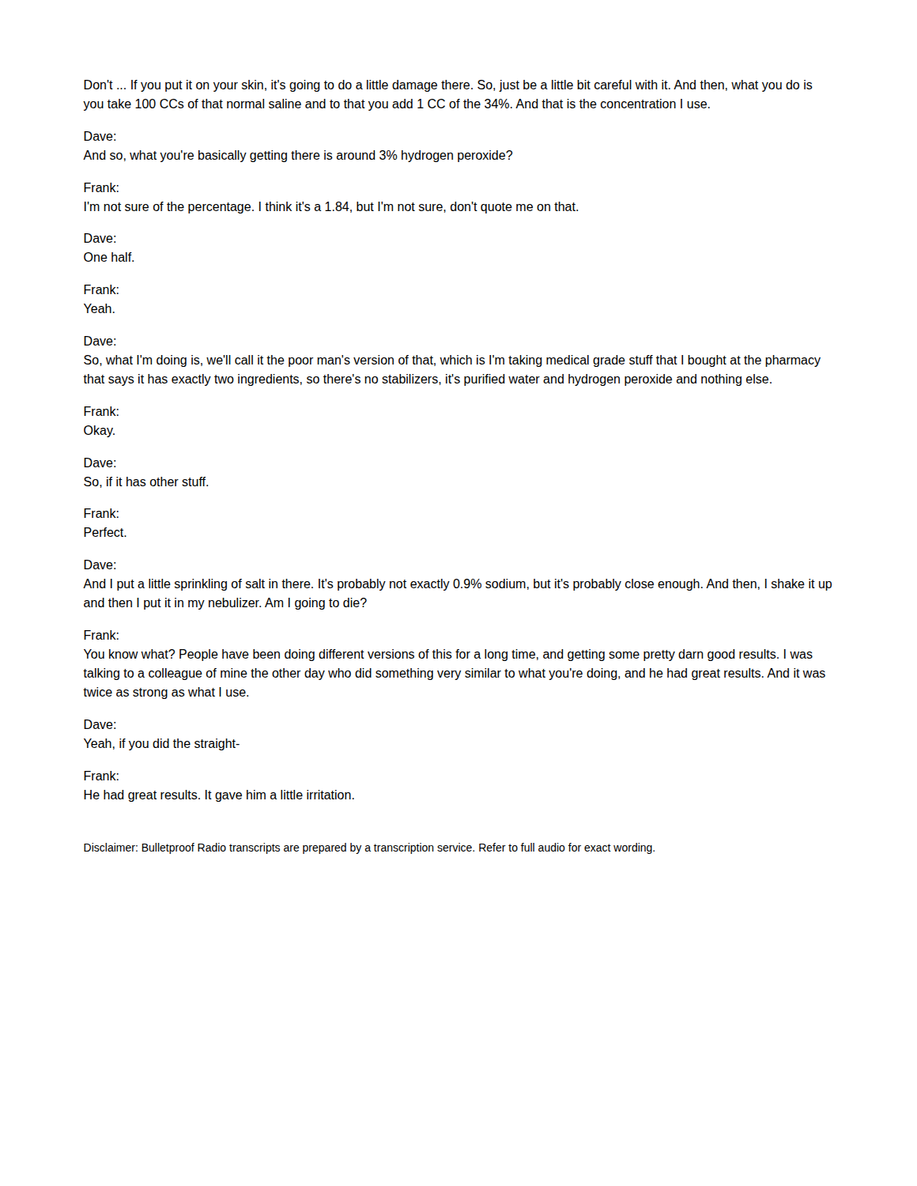Don't ... If you put it on your skin, it's going to do a little damage there. So, just be a little bit careful with it. And then, what you do is you take 100 CCs of that normal saline and to that you add 1 CC of the 34%. And that is the concentration I use.
Dave:
And so, what you're basically getting there is around 3% hydrogen peroxide?
Frank:
I'm not sure of the percentage. I think it's a 1.84, but I'm not sure, don't quote me on that.
Dave:
One half.
Frank:
Yeah.
Dave:
So, what I'm doing is, we'll call it the poor man's version of that, which is I'm taking medical grade stuff that I bought at the pharmacy that says it has exactly two ingredients, so there's no stabilizers, it's purified water and hydrogen peroxide and nothing else.
Frank:
Okay.
Dave:
So, if it has other stuff.
Frank:
Perfect.
Dave:
And I put a little sprinkling of salt in there. It's probably not exactly 0.9% sodium, but it's probably close enough. And then, I shake it up and then I put it in my nebulizer. Am I going to die?
Frank:
You know what? People have been doing different versions of this for a long time, and getting some pretty darn good results. I was talking to a colleague of mine the other day who did something very similar to what you're doing, and he had great results. And it was twice as strong as what I use.
Dave:
Yeah, if you did the straight-
Frank:
He had great results. It gave him a little irritation.
Disclaimer: Bulletproof Radio transcripts are prepared by a transcription service. Refer to full audio for exact wording.